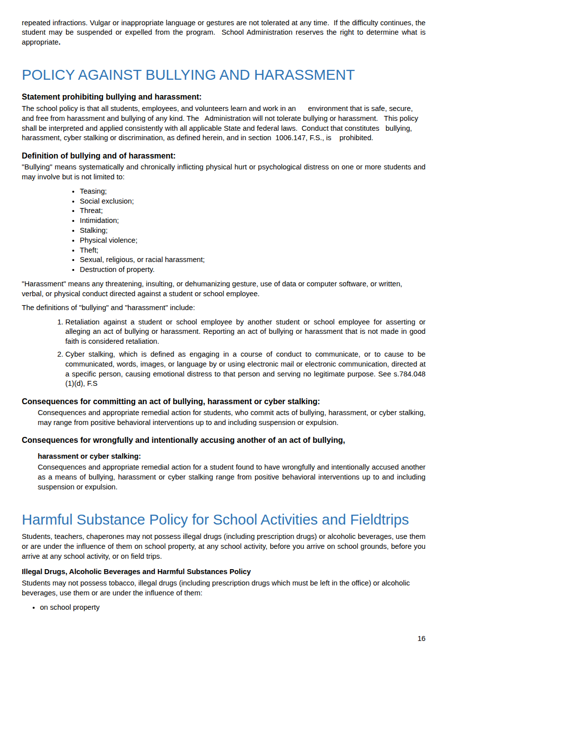repeated infractions. Vulgar or inappropriate language or gestures are not tolerated at any time. If the difficulty continues, the student may be suspended or expelled from the program. School Administration reserves the right to determine what is appropriate.
POLICY AGAINST BULLYING AND HARASSMENT
Statement prohibiting bullying and harassment:
The school policy is that all students, employees, and volunteers learn and work in an environment that is safe, secure, and free from harassment and bullying of any kind. The Administration will not tolerate bullying or harassment. This policy shall be interpreted and applied consistently with all applicable State and federal laws. Conduct that constitutes bullying, harassment, cyber stalking or discrimination, as defined herein, and in section 1006.147, F.S., is prohibited.
Definition of bullying and of harassment:
"Bullying" means systematically and chronically inflicting physical hurt or psychological distress on one or more students and may involve but is not limited to:
Teasing;
Social exclusion;
Threat;
Intimidation;
Stalking;
Physical violence;
Theft;
Sexual, religious, or racial harassment;
Destruction of property.
"Harassment" means any threatening, insulting, or dehumanizing gesture, use of data or computer software, or written, verbal, or physical conduct directed against a student or school employee.
The definitions of "bullying" and "harassment" include:
Retaliation against a student or school employee by another student or school employee for asserting or alleging an act of bullying or harassment. Reporting an act of bullying or harassment that is not made in good faith is considered retaliation.
Cyber stalking, which is defined as engaging in a course of conduct to communicate, or to cause to be communicated, words, images, or language by or using electronic mail or electronic communication, directed at a specific person, causing emotional distress to that person and serving no legitimate purpose. See s.784.048 (1)(d), F.S
Consequences for committing an act of bullying, harassment or cyber stalking:
Consequences and appropriate remedial action for students, who commit acts of bullying, harassment, or cyber stalking, may range from positive behavioral interventions up to and including suspension or expulsion.
Consequences for wrongfully and intentionally accusing another of an act of bullying,
harassment or cyber stalking:
Consequences and appropriate remedial action for a student found to have wrongfully and intentionally accused another as a means of bullying, harassment or cyber stalking range from positive behavioral interventions up to and including suspension or expulsion.
Harmful Substance Policy for School Activities and Fieldtrips
Students, teachers, chaperones may not possess illegal drugs (including prescription drugs) or alcoholic beverages, use them or are under the influence of them on school property, at any school activity, before you arrive on school grounds, before you arrive at any school activity, or on field trips.
Illegal Drugs, Alcoholic Beverages and Harmful Substances Policy
Students may not possess tobacco, illegal drugs (including prescription drugs which must be left in the office) or alcoholic beverages, use them or are under the influence of them:
on school property
16